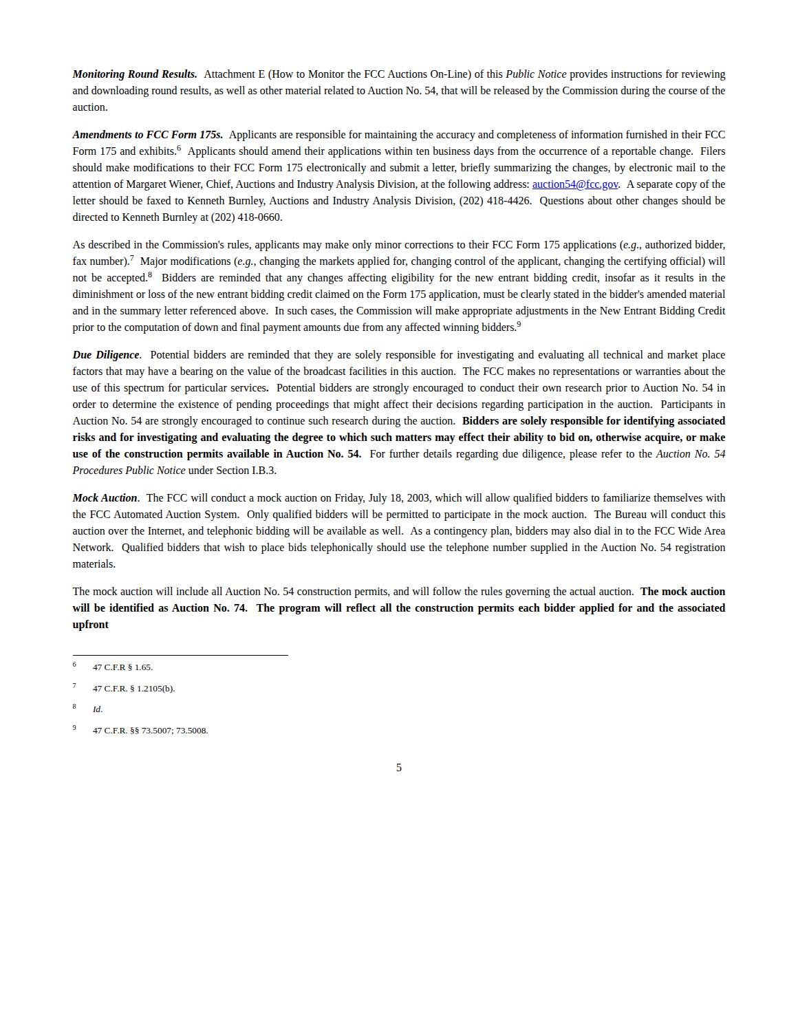Monitoring Round Results. Attachment E (How to Monitor the FCC Auctions On-Line) of this Public Notice provides instructions for reviewing and downloading round results, as well as other material related to Auction No. 54, that will be released by the Commission during the course of the auction.
Amendments to FCC Form 175s. Applicants are responsible for maintaining the accuracy and completeness of information furnished in their FCC Form 175 and exhibits.6 Applicants should amend their applications within ten business days from the occurrence of a reportable change. Filers should make modifications to their FCC Form 175 electronically and submit a letter, briefly summarizing the changes, by electronic mail to the attention of Margaret Wiener, Chief, Auctions and Industry Analysis Division, at the following address: auction54@fcc.gov. A separate copy of the letter should be faxed to Kenneth Burnley, Auctions and Industry Analysis Division, (202) 418-4426. Questions about other changes should be directed to Kenneth Burnley at (202) 418-0660.
As described in the Commission's rules, applicants may make only minor corrections to their FCC Form 175 applications (e.g., authorized bidder, fax number).7 Major modifications (e.g., changing the markets applied for, changing control of the applicant, changing the certifying official) will not be accepted.8 Bidders are reminded that any changes affecting eligibility for the new entrant bidding credit, insofar as it results in the diminishment or loss of the new entrant bidding credit claimed on the Form 175 application, must be clearly stated in the bidder's amended material and in the summary letter referenced above. In such cases, the Commission will make appropriate adjustments in the New Entrant Bidding Credit prior to the computation of down and final payment amounts due from any affected winning bidders.9
Due Diligence. Potential bidders are reminded that they are solely responsible for investigating and evaluating all technical and market place factors that may have a bearing on the value of the broadcast facilities in this auction. The FCC makes no representations or warranties about the use of this spectrum for particular services. Potential bidders are strongly encouraged to conduct their own research prior to Auction No. 54 in order to determine the existence of pending proceedings that might affect their decisions regarding participation in the auction. Participants in Auction No. 54 are strongly encouraged to continue such research during the auction. Bidders are solely responsible for identifying associated risks and for investigating and evaluating the degree to which such matters may effect their ability to bid on, otherwise acquire, or make use of the construction permits available in Auction No. 54. For further details regarding due diligence, please refer to the Auction No. 54 Procedures Public Notice under Section I.B.3.
Mock Auction. The FCC will conduct a mock auction on Friday, July 18, 2003, which will allow qualified bidders to familiarize themselves with the FCC Automated Auction System. Only qualified bidders will be permitted to participate in the mock auction. The Bureau will conduct this auction over the Internet, and telephonic bidding will be available as well. As a contingency plan, bidders may also dial in to the FCC Wide Area Network. Qualified bidders that wish to place bids telephonically should use the telephone number supplied in the Auction No. 54 registration materials.
The mock auction will include all Auction No. 54 construction permits, and will follow the rules governing the actual auction. The mock auction will be identified as Auction No. 74. The program will reflect all the construction permits each bidder applied for and the associated upfront
647 C.F.R § 1.65.
747 C.F.R. § 1.2105(b).
8 Id.
947 C.F.R. §§ 73.5007; 73.5008.
5